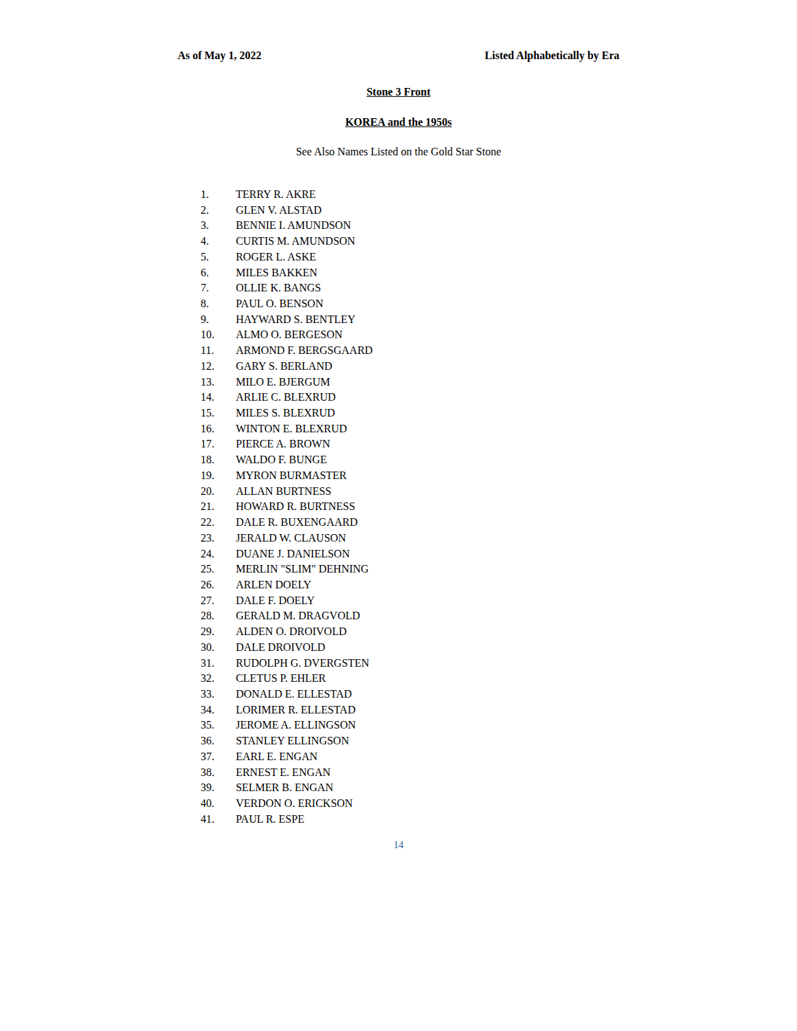As of May 1, 2022
Listed Alphabetically by Era
Stone 3 Front
KOREA and the 1950s
See Also Names Listed on the Gold Star Stone
TERRY R. AKRE
GLEN V. ALSTAD
BENNIE I. AMUNDSON
CURTIS M. AMUNDSON
ROGER L. ASKE
MILES BAKKEN
OLLIE K. BANGS
PAUL O. BENSON
HAYWARD S. BENTLEY
ALMO O. BERGESON
ARMOND F. BERGSGAARD
GARY S. BERLAND
MILO E. BJERGUM
ARLIE C. BLEXRUD
MILES S. BLEXRUD
WINTON E. BLEXRUD
PIERCE A. BROWN
WALDO F. BUNGE
MYRON BURMASTER
ALLAN BURTNESS
HOWARD R. BURTNESS
DALE R. BUXENGAARD
JERALD W. CLAUSON
DUANE J. DANIELSON
MERLIN "SLIM" DEHNING
ARLEN DOELY
DALE F. DOELY
GERALD M. DRAGVOLD
ALDEN O. DROIVOLD
DALE DROIVOLD
RUDOLPH G. DVERGSTEN
CLETUS P. EHLER
DONALD E. ELLESTAD
LORIMER R. ELLESTAD
JEROME A. ELLINGSON
STANLEY ELLINGSON
EARL E. ENGAN
ERNEST E. ENGAN
SELMER B. ENGAN
VERDON O. ERICKSON
PAUL R. ESPE
14